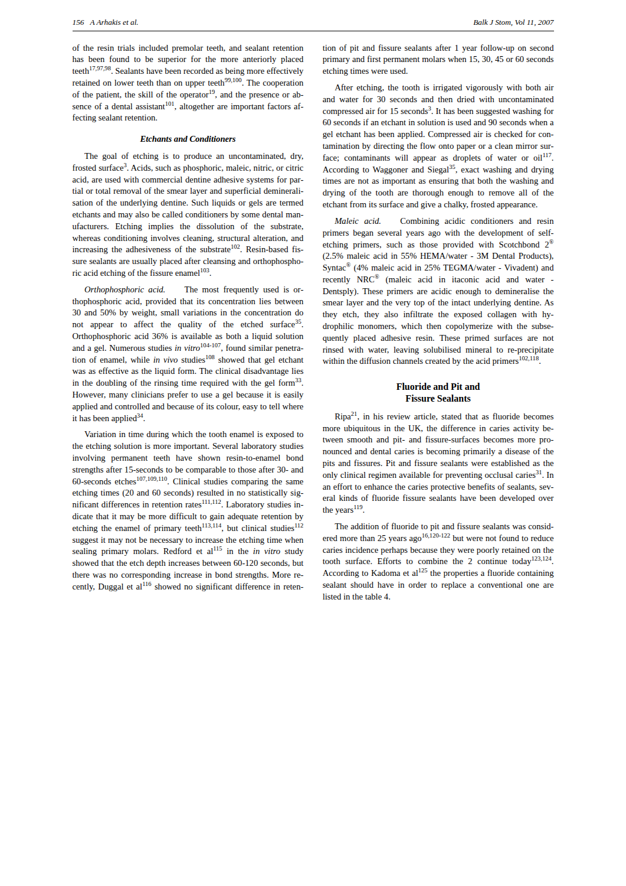156 A Arhakis et al. Balk J Stom, Vol 11, 2007
of the resin trials included premolar teeth, and sealant retention has been found to be superior for the more anteriorly placed teeth17,97,98. Sealants have been recorded as being more effectively retained on lower teeth than on upper teeth99,100. The cooperation of the patient, the skill of the operator19, and the presence or absence of a dental assistant101, altogether are important factors affecting sealant retention.
Etchants and Conditioners
The goal of etching is to produce an uncontaminated, dry, frosted surface3. Acids, such as phosphoric, maleic, nitric, or citric acid, are used with commercial dentine adhesive systems for partial or total removal of the smear layer and superficial demineralisation of the underlying dentine. Such liquids or gels are termed etchants and may also be called conditioners by some dental manufacturers. Etching implies the dissolution of the substrate, whereas conditioning involves cleaning, structural alteration, and increasing the adhesiveness of the substrate102. Resin-based fissure sealants are usually placed after cleansing and orthophosphoric acid etching of the fissure enamel103.
Orthophosphoric acid. The most frequently used is orthophosphoric acid, provided that its concentration lies between 30 and 50% by weight, small variations in the concentration do not appear to affect the quality of the etched surface35. Orthophosphoric acid 36% is available as both a liquid solution and a gel. Numerous studies in vitro104-107, found similar penetration of enamel, while in vivo studies108 showed that gel etchant was as effective as the liquid form. The clinical disadvantage lies in the doubling of the rinsing time required with the gel form33. However, many clinicians prefer to use a gel because it is easily applied and controlled and because of its colour, easy to tell where it has been applied34.
Variation in time during which the tooth enamel is exposed to the etching solution is more important. Several laboratory studies involving permanent teeth have shown resin-to-enamel bond strengths after 15-seconds to be comparable to those after 30- and 60-seconds etches107,109,110. Clinical studies comparing the same etching times (20 and 60 seconds) resulted in no statistically significant differences in retention rates111,112. Laboratory studies indicate that it may be more difficult to gain adequate retention by etching the enamel of primary teeth113,114, but clinical studies112 suggest it may not be necessary to increase the etching time when sealing primary molars. Redford et al115 in the in vitro study showed that the etch depth increases between 60-120 seconds, but there was no corresponding increase in bond strengths. More recently, Duggal et al116 showed no significant difference in retention of pit and fissure sealants after 1 year follow-up on second primary and first permanent molars when 15, 30, 45 or 60 seconds etching times were used.
After etching, the tooth is irrigated vigorously with both air and water for 30 seconds and then dried with uncontaminated compressed air for 15 seconds3. It has been suggested washing for 60 seconds if an etchant in solution is used and 90 seconds when a gel etchant has been applied. Compressed air is checked for contamination by directing the flow onto paper or a clean mirror surface; contaminants will appear as droplets of water or oil117. According to Waggoner and Siegal35, exact washing and drying times are not as important as ensuring that both the washing and drying of the tooth are thorough enough to remove all of the etchant from its surface and give a chalky, frosted appearance.
Maleic acid. Combining acidic conditioners and resin primers began several years ago with the development of self-etching primers, such as those provided with Scotchbond 2® (2.5% maleic acid in 55% HEMA/water - 3M Dental Products), Syntac® (4% maleic acid in 25% TEGMA/water - Vivadent) and recently NRC® (maleic acid in itaconic acid and water - Dentsply). These primers are acidic enough to demineralise the smear layer and the very top of the intact underlying dentine. As they etch, they also infiltrate the exposed collagen with hydrophilic monomers, which then copolymerize with the subsequently placed adhesive resin. These primed surfaces are not rinsed with water, leaving solubilised mineral to re-precipitate within the diffusion channels created by the acid primers102,118.
Fluoride and Pit and
Fissure Sealants
Ripa21, in his review article, stated that as fluoride becomes more ubiquitous in the UK, the difference in caries activity between smooth and pit- and fissure-surfaces becomes more pronounced and dental caries is becoming primarily a disease of the pits and fissures. Pit and fissure sealants were established as the only clinical regimen available for preventing occlusal caries31. In an effort to enhance the caries protective benefits of sealants, several kinds of fluoride fissure sealants have been developed over the years119.
The addition of fluoride to pit and fissure sealants was considered more than 25 years ago16,120-122 but were not found to reduce caries incidence perhaps because they were poorly retained on the tooth surface. Efforts to combine the 2 continue today123,124. According to Kadoma et al125 the properties a fluoride containing sealant should have in order to replace a conventional one are listed in the table 4.